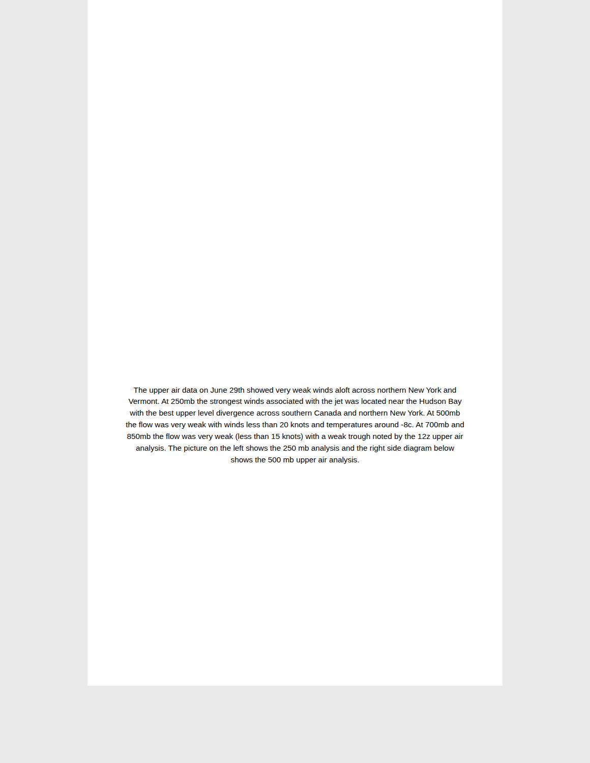The upper air data on June 29th showed very weak winds aloft across northern New York and Vermont. At 250mb the strongest winds associated with the jet was located near the Hudson Bay with the best upper level divergence across southern Canada and northern New York. At 500mb the flow was very weak with winds less than 20 knots and temperatures around -8c. At 700mb and 850mb the flow was very weak (less than 15 knots) with a weak trough noted by the 12z upper air analysis. The picture on the left shows the 250 mb analysis and the right side diagram below shows the 500 mb upper air analysis.